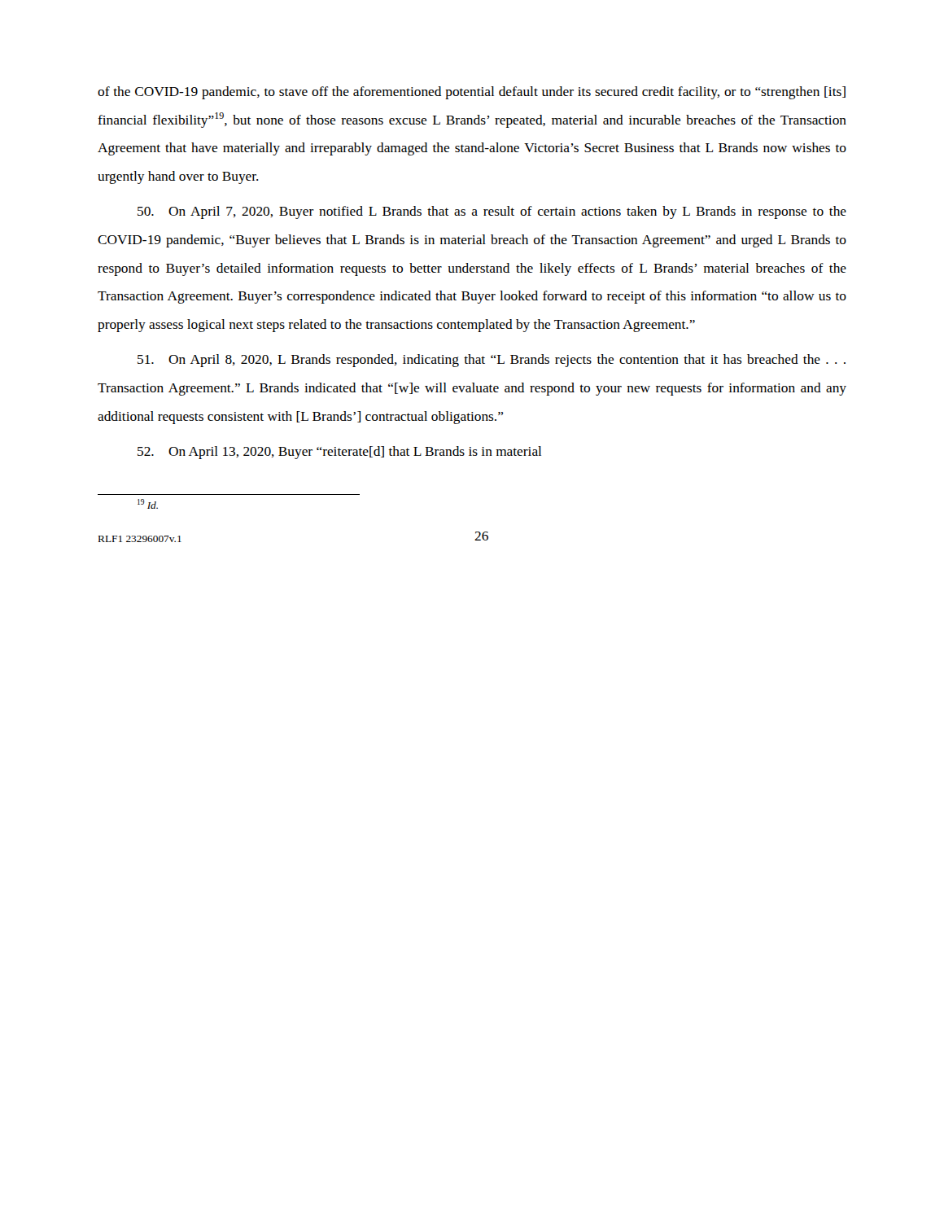of the COVID-19 pandemic, to stave off the aforementioned potential default under its secured credit facility, or to “strengthen [its] financial flexibility”19, but none of those reasons excuse L Brands’ repeated, material and incurable breaches of the Transaction Agreement that have materially and irreparably damaged the stand-alone Victoria’s Secret Business that L Brands now wishes to urgently hand over to Buyer.
50. On April 7, 2020, Buyer notified L Brands that as a result of certain actions taken by L Brands in response to the COVID-19 pandemic, “Buyer believes that L Brands is in material breach of the Transaction Agreement” and urged L Brands to respond to Buyer’s detailed information requests to better understand the likely effects of L Brands’ material breaches of the Transaction Agreement. Buyer’s correspondence indicated that Buyer looked forward to receipt of this information “to allow us to properly assess logical next steps related to the transactions contemplated by the Transaction Agreement.”
51. On April 8, 2020, L Brands responded, indicating that “L Brands rejects the contention that it has breached the . . . Transaction Agreement.” L Brands indicated that “[w]e will evaluate and respond to your new requests for information and any additional requests consistent with [L Brands’] contractual obligations.”
52. On April 13, 2020, Buyer “reiterate[d] that L Brands is in material
19 Id.
RLF1 23296007v.1 26